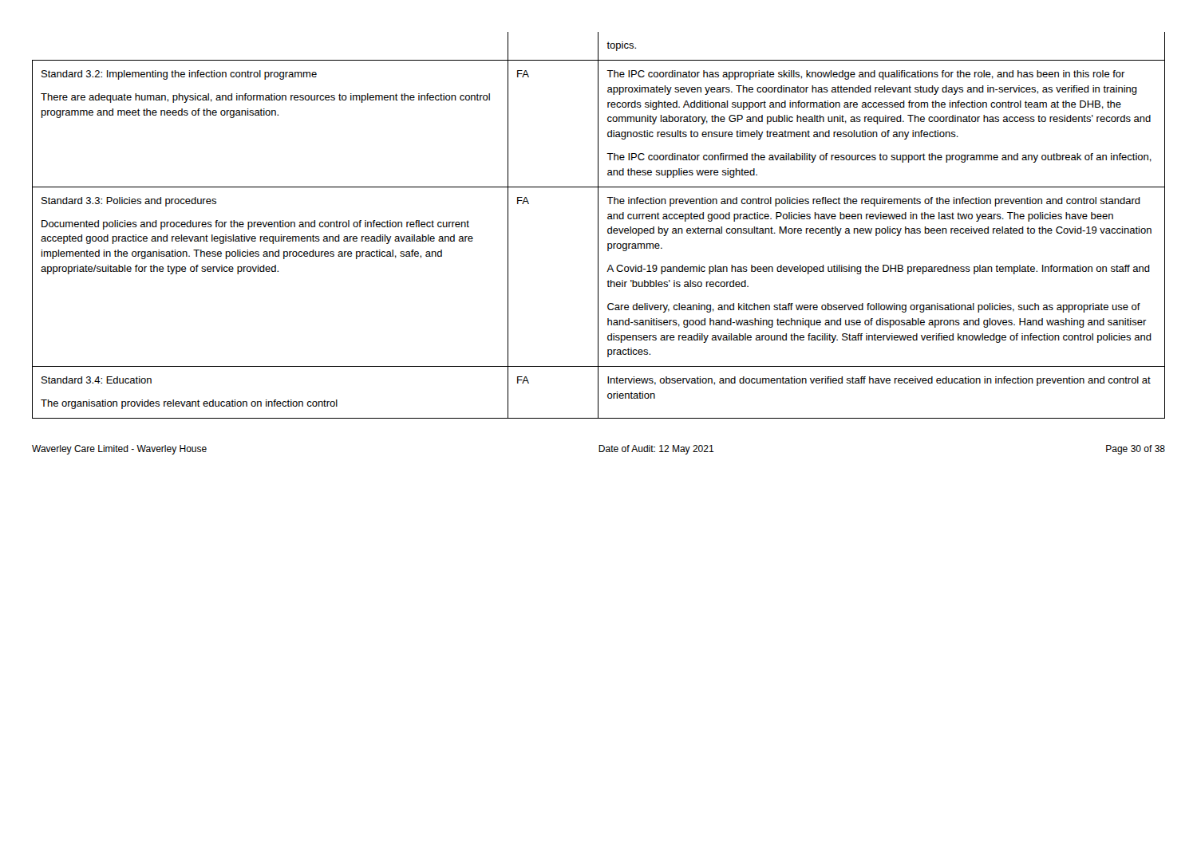| | | topics. |
| Standard 3.2: Implementing the infection control programme There are adequate human, physical, and information resources to implement the infection control programme and meet the needs of the organisation. | FA | The IPC coordinator has appropriate skills, knowledge and qualifications for the role, and has been in this role for approximately seven years. The coordinator has attended relevant study days and in-services, as verified in training records sighted. Additional support and information are accessed from the infection control team at the DHB, the community laboratory, the GP and public health unit, as required. The coordinator has access to residents' records and diagnostic results to ensure timely treatment and resolution of any infections. The IPC coordinator confirmed the availability of resources to support the programme and any outbreak of an infection, and these supplies were sighted. |
| Standard 3.3: Policies and procedures Documented policies and procedures for the prevention and control of infection reflect current accepted good practice and relevant legislative requirements and are readily available and are implemented in the organisation. These policies and procedures are practical, safe, and appropriate/suitable for the type of service provided. | FA | The infection prevention and control policies reflect the requirements of the infection prevention and control standard and current accepted good practice. Policies have been reviewed in the last two years. The policies have been developed by an external consultant. More recently a new policy has been received related to the Covid-19 vaccination programme. A Covid-19 pandemic plan has been developed utilising the DHB preparedness plan template. Information on staff and their 'bubbles' is also recorded. Care delivery, cleaning, and kitchen staff were observed following organisational policies, such as appropriate use of hand-sanitisers, good hand-washing technique and use of disposable aprons and gloves. Hand washing and sanitiser dispensers are readily available around the facility. Staff interviewed verified knowledge of infection control policies and practices. |
| Standard 3.4: Education The organisation provides relevant education on infection control | FA | Interviews, observation, and documentation verified staff have received education in infection prevention and control at orientation |
Waverley Care Limited - Waverley House
Date of Audit: 12 May 2021
Page 30 of 38